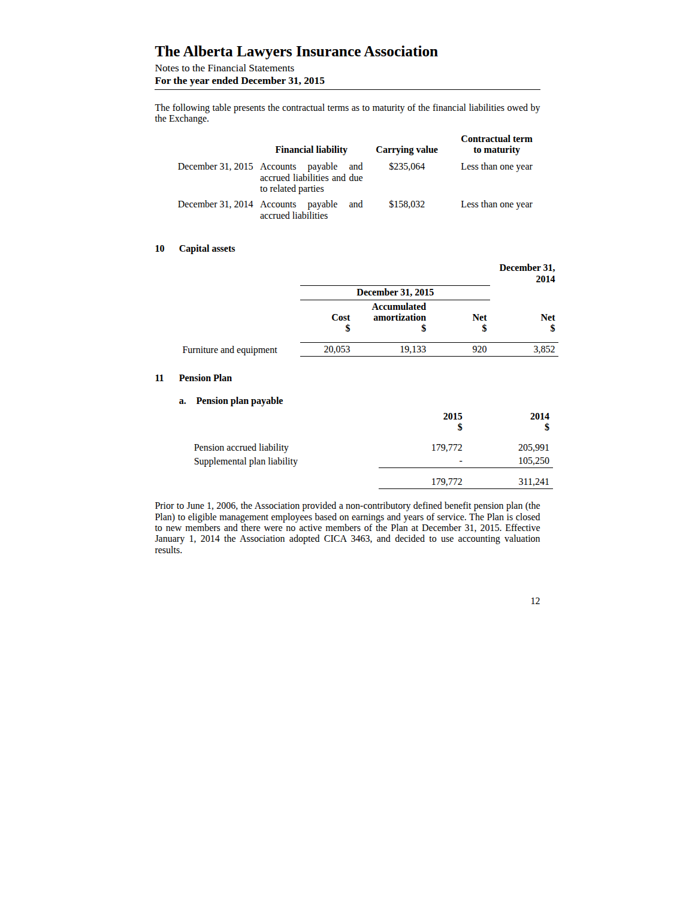The Alberta Lawyers Insurance Association
Notes to the Financial Statements
For the year ended December 31, 2015
The following table presents the contractual terms as to maturity of the financial liabilities owed by the Exchange.
| | Financial liability | Carrying value | Contractual term to maturity |
| --- | --- | --- | --- |
| December 31, 2015 | Accounts payable and accrued liabilities and due to related parties | $235,064 | Less than one year |
| December 31, 2014 | Accounts payable and accrued liabilities | $158,032 | Less than one year |
10 Capital assets
| | | December 31, 2014 |
| | December 31, 2015 | |
| | Cost $ | Accumulated amortization $ | Net $ | Net $ |
| Furniture and equipment | 20,053 | 19,133 | 920 | 3,852 |
11 Pension Plan
a. Pension plan payable
| | 2015 $ | 2014 $ |
| Pension accrued liability | 179,772 | 205,991 |
| Supplemental plan liability | - | 105,250 |
| | 179,772 | 311,241 |
Prior to June 1, 2006, the Association provided a non-contributory defined benefit pension plan (the Plan) to eligible management employees based on earnings and years of service. The Plan is closed to new members and there were no active members of the Plan at December 31, 2015. Effective January 1, 2014 the Association adopted CICA 3463, and decided to use accounting valuation results.
12